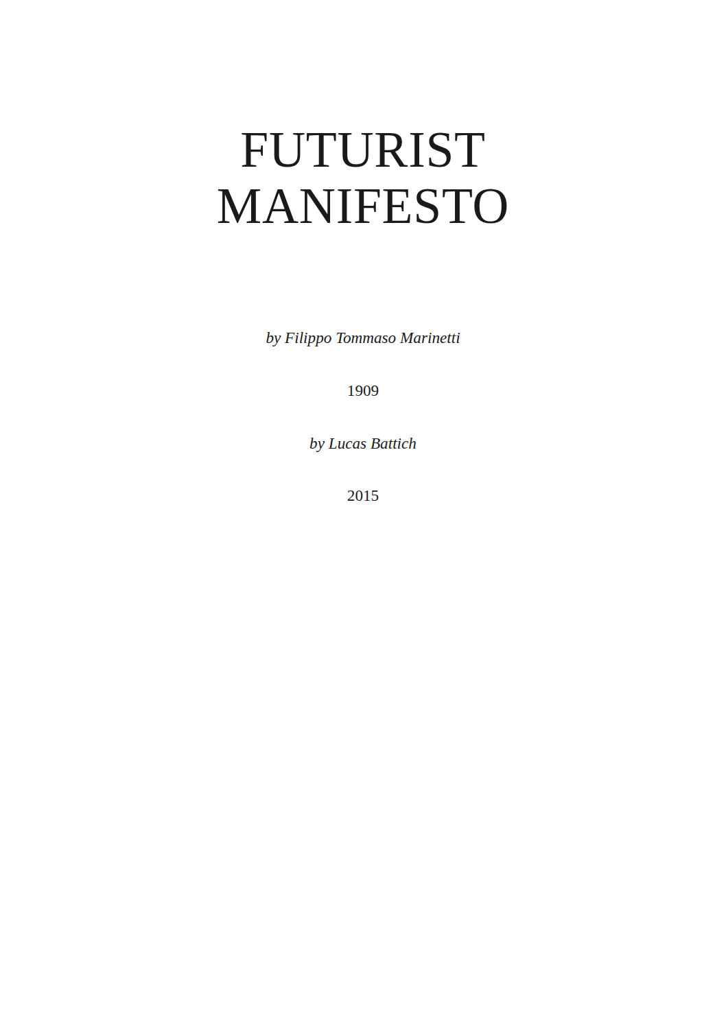FUTURIST
MANIFESTO
by Filippo Tommaso Marinetti
1909
by Lucas Battich
2015